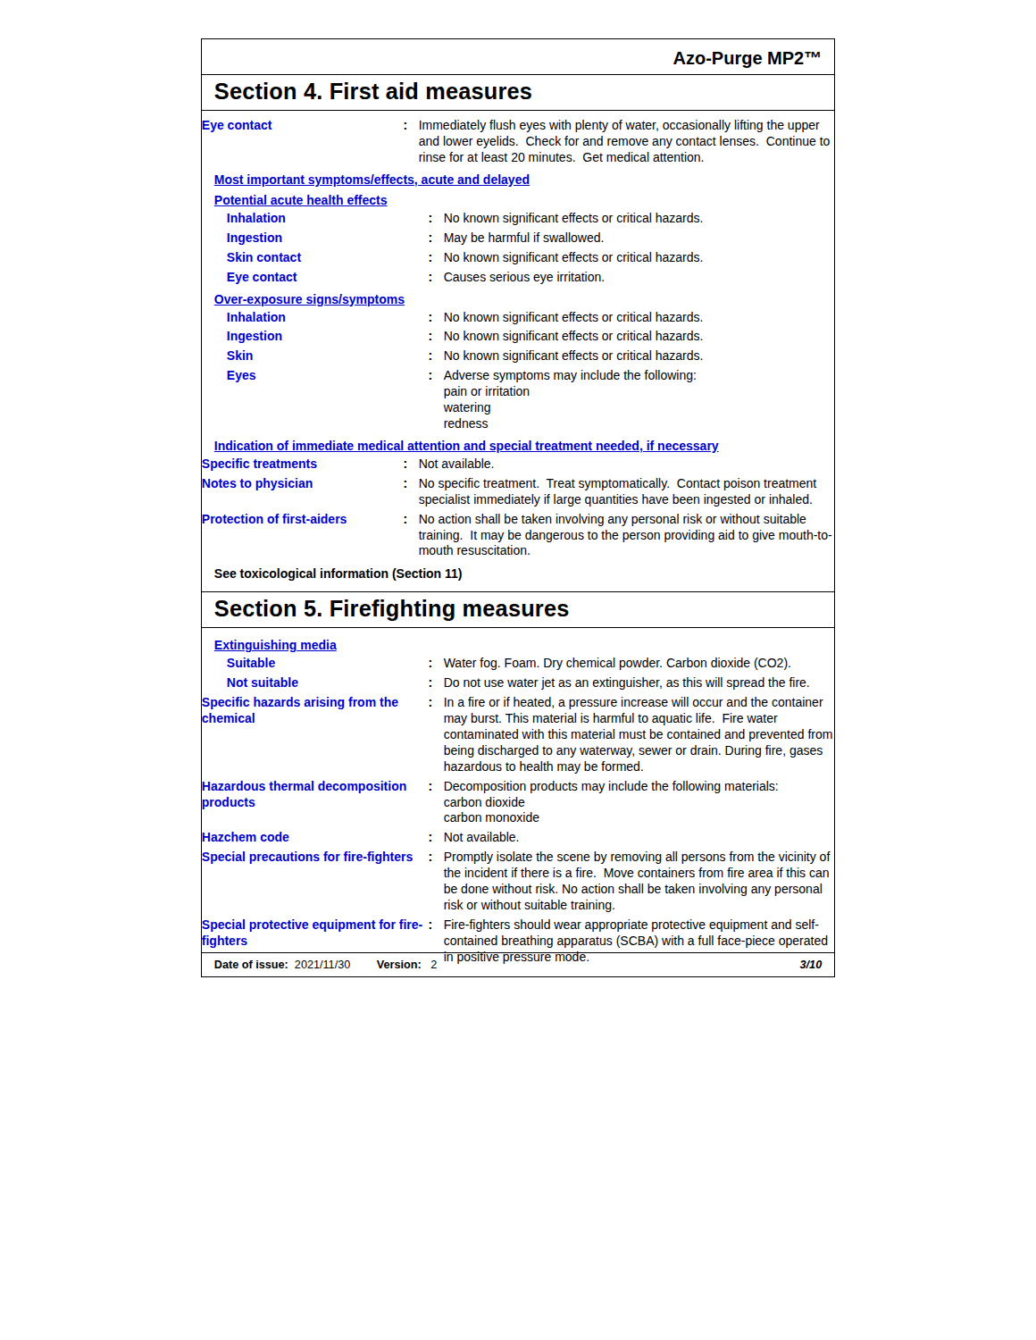Azo-Purge MP2™
Section 4. First aid measures
| Eye contact | : | Immediately flush eyes with plenty of water, occasionally lifting the upper and lower eyelids. Check for and remove any contact lenses. Continue to rinse for at least 20 minutes. Get medical attention. |
Most important symptoms/effects, acute and delayed
Potential acute health effects
| Inhalation | : | No known significant effects or critical hazards. |
| Ingestion | : | May be harmful if swallowed. |
| Skin contact | : | No known significant effects or critical hazards. |
| Eye contact | : | Causes serious eye irritation. |
Over-exposure signs/symptoms
| Inhalation | : | No known significant effects or critical hazards. |
| Ingestion | : | No known significant effects or critical hazards. |
| Skin | : | No known significant effects or critical hazards. |
| Eyes | : | Adverse symptoms may include the following: pain or irritation watering redness |
Indication of immediate medical attention and special treatment needed, if necessary
| Specific treatments | : | Not available. |
| Notes to physician | : | No specific treatment. Treat symptomatically. Contact poison treatment specialist immediately if large quantities have been ingested or inhaled. |
| Protection of first-aiders | : | No action shall be taken involving any personal risk or without suitable training. It may be dangerous to the person providing aid to give mouth-to-mouth resuscitation. |
See toxicological information (Section 11)
Section 5. Firefighting measures
Extinguishing media
| Suitable | : | Water fog. Foam. Dry chemical powder. Carbon dioxide (CO2). |
| Not suitable | : | Do not use water jet as an extinguisher, as this will spread the fire. |
| Specific hazards arising from the chemical | : | In a fire or if heated, a pressure increase will occur and the container may burst. This material is harmful to aquatic life. Fire water contaminated with this material must be contained and prevented from being discharged to any waterway, sewer or drain. During fire, gases hazardous to health may be formed. |
| Hazardous thermal decomposition products | : | Decomposition products may include the following materials: carbon dioxide carbon monoxide |
| Hazchem code | : | Not available. |
| Special precautions for fire-fighters | : | Promptly isolate the scene by removing all persons from the vicinity of the incident if there is a fire. Move containers from fire area if this can be done without risk. No action shall be taken involving any personal risk or without suitable training. |
| Special protective equipment for fire-fighters | : | Fire-fighters should wear appropriate protective equipment and self-contained breathing apparatus (SCBA) with a full face-piece operated in positive pressure mode. |
Date of issue: 2021/11/30 Version: 2
3/10